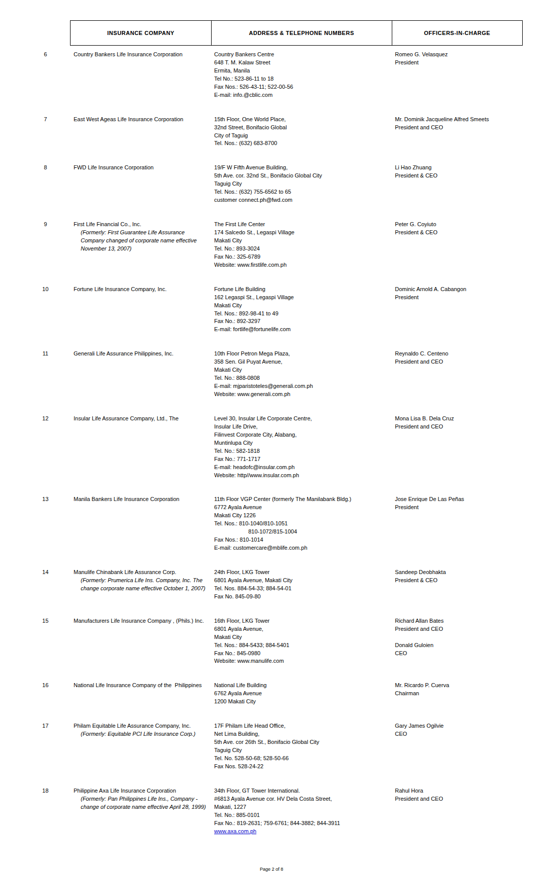| | INSURANCE COMPANY | ADDRESS & TELEPHONE NUMBERS | OFFICERS-IN-CHARGE |
| --- | --- | --- | --- |
| 6 | Country Bankers Life Insurance Corporation | Country Bankers Centre 648 T. M. Kalaw Street Ermita, Manila Tel No.: 523-86-11 to 18 Fax Nos.: 526-43-11; 522-00-56 E-mail: info.@cblic.com | Romeo G. Velasquez President |
| 7 | East West Ageas Life Insurance Corporation | 15th Floor, One World Place, 32nd Street, Bonifacio Global City of Taguig Tel. Nos.: (632) 683-8700 | Mr. Dominik Jacqueline Alfred Smeets President and CEO |
| 8 | FWD Life Insurance Corporation | 19/F W Fifth Avenue Building, 5th Ave. cor. 32nd St., Bonifacio Global City Taguig City Tel. Nos.: (632) 755-6562 to 65 customer connect.ph@fwd.com | Li Hao Zhuang President & CEO |
| 9 | First Life Financial Co., Inc. (Formerly: First Guarantee Life Assurance Company changed of corporate name effective November 13, 2007) | The First Life Center 174 Salcedo St., Legaspi Village Makati City Tel. No.: 893-3024 Fax No.: 325-6789 Website: www.firstlife.com.ph | Peter G. Coyiuto President & CEO |
| 10 | Fortune Life Insurance Company, Inc. | Fortune Life Building 162 Legaspi St., Legaspi Village Makati City Tel. Nos.: 892-98-41 to 49 Fax No.: 892-3297 E-mail: fortlife@fortunelife.com | Dominic Arnold A. Cabangon President |
| 11 | Generali Life Assurance Philippines, Inc. | 10th Floor Petron Mega Plaza, 358 Sen. Gil Puyat Avenue, Makati City Tel. No.: 888-0808 E-mail: mjparistoteles@generali.com.ph Website: www.generali.com.ph | Reynaldo C. Centeno President and CEO |
| 12 | Insular Life Assurance Company, Ltd., The | Level 30, Insular Life Corporate Centre, Insular Life Drive, Filinvest Corporate City, Alabang, Muntinlupa City Tel. No.: 582-1818 Fax No.: 771-1717 E-mail: headofc@insular.com.ph Website: http//www.insular.com.ph | Mona Lisa B. Dela Cruz President and CEO |
| 13 | Manila Bankers Life Insurance Corporation | 11th Floor VGP Center (formerly The Manilabank Bldg.) 6772 Ayala Avenue Makati City 1226 Tel. Nos.: 810-1040/810-1051 810-1072/815-1004 Fax Nos.: 810-1014 E-mail: customercare@mblife.com.ph | Jose Enrique De Las Peñas President |
| 14 | Manulife Chinabank Life Assurance Corp. (Formerly: Prumerica Life Ins. Company, Inc. The change corporate name effective October 1, 2007) | 24th Floor, LKG Tower 6801 Ayala Avenue, Makati City Tel. Nos. 884-54-33; 884-54-01 Fax No. 845-09-80 | Sandeep Deobhakta President & CEO |
| 15 | Manufacturers Life Insurance Company , (Phils.) Inc. | 16th Floor, LKG Tower 6801 Ayala Avenue, Makati City Tel. Nos.: 884-5433; 884-5401 Fax No.: 845-0980 Website: www.manulife.com | Richard Allan Bates President and CEO Donald Guloien CEO |
| 16 | National Life Insurance Company of the Philippines | National Life Building 6762 Ayala Avenue 1200 Makati City | Mr. Ricardo P. Cuerva Chairman |
| 17 | Philam Equitable Life Assurance Company, Inc. (Formerly: Equitable PCI Life Insurance Corp.) | 17F Philam Life Head Office, Net Lima Building, 5th Ave. cor 26th St., Bonifacio Global City Taguig City Tel. No. 528-50-68; 528-50-66 Fax Nos. 528-24-22 | Gary James Ogilvie CEO |
| 18 | Philippine Axa Life Insurance Corporation (Formerly: Pan Philippines Life Ins., Company - change of corporate name effective April 28, 1999) | 34th Floor, GT Tower International. #6813 Ayala Avenue cor. HV Dela Costa Street, Makati, 1227 Tel. No.: 885-0101 Fax No.: 819-2631; 759-6761; 844-3882; 844-3911 www.axa.com.ph | Rahul Hora President and CEO |
Page 2 of 8